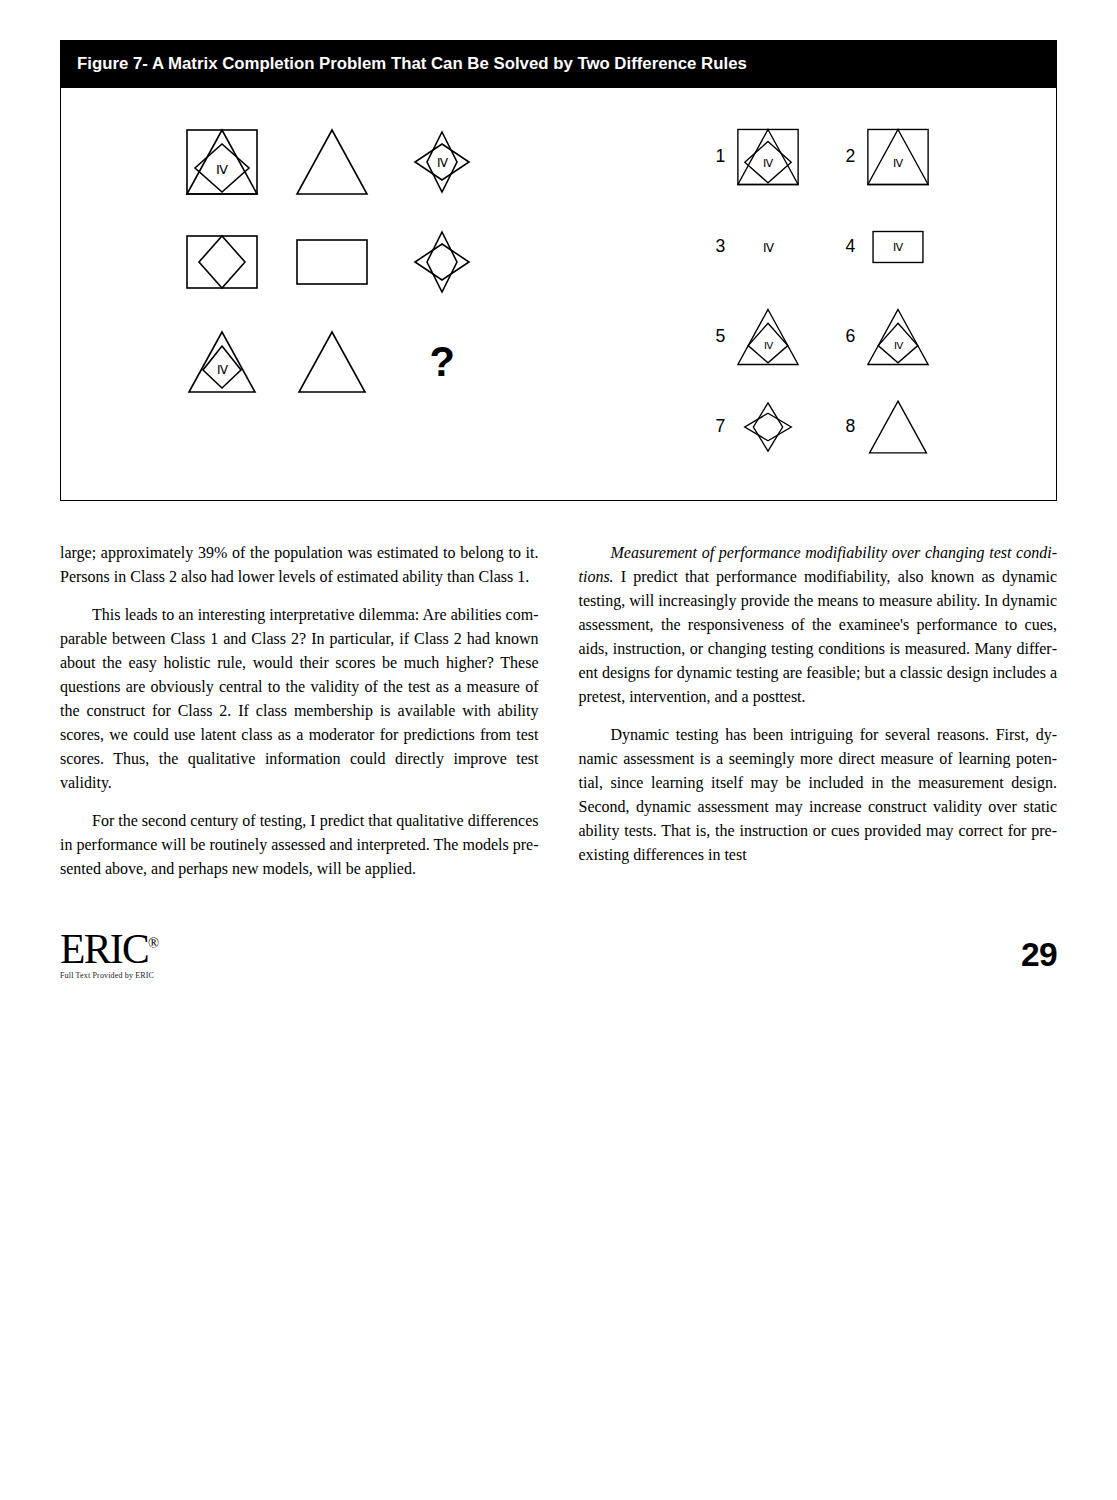Figure 7- A Matrix Completion Problem That Can Be Solved by Two Difference Rules
Ⅳ
Ⅳ
Ⅳ
?
1 Ⅳ
2 Ⅳ
3 Ⅳ
4 Ⅳ
5 Ⅳ
6 Ⅳ
7
8
large; approximately 39% of the population was estimated to belong to it. Persons in Class 2 also had lower levels of estimated ability than Class 1.
This leads to an interesting interpretative dilemma: Are abilities comparable between Class 1 and Class 2? In particular, if Class 2 had known about the easy holistic rule, would their scores be much higher? These questions are obviously central to the validity of the test as a measure of the construct for Class 2. If class membership is available with ability scores, we could use latent class as a moderator for predictions from test scores. Thus, the qualitative information could directly improve test validity.
For the second century of testing, I predict that qualitative differences in performance will be routinely assessed and interpreted. The models presented above, and perhaps new models, will be applied.
Measurement of performance modifiability over changing test conditions. I predict that performance modifiability, also known as dynamic testing, will increasingly provide the means to measure ability. In dynamic assessment, the responsiveness of the examinee's performance to cues, aids, instruction, or changing testing conditions is measured. Many different designs for dynamic testing are feasible; but a classic design includes a pretest, intervention, and a posttest.
Dynamic testing has been intriguing for several reasons. First, dynamic assessment is a seemingly more direct measure of learning potential, since learning itself may be included in the measurement design. Second, dynamic assessment may increase construct validity over static ability tests. That is, the instruction or cues provided may correct for preexisting differences in test
ERIC®
Full Text Provided by ERIC
29